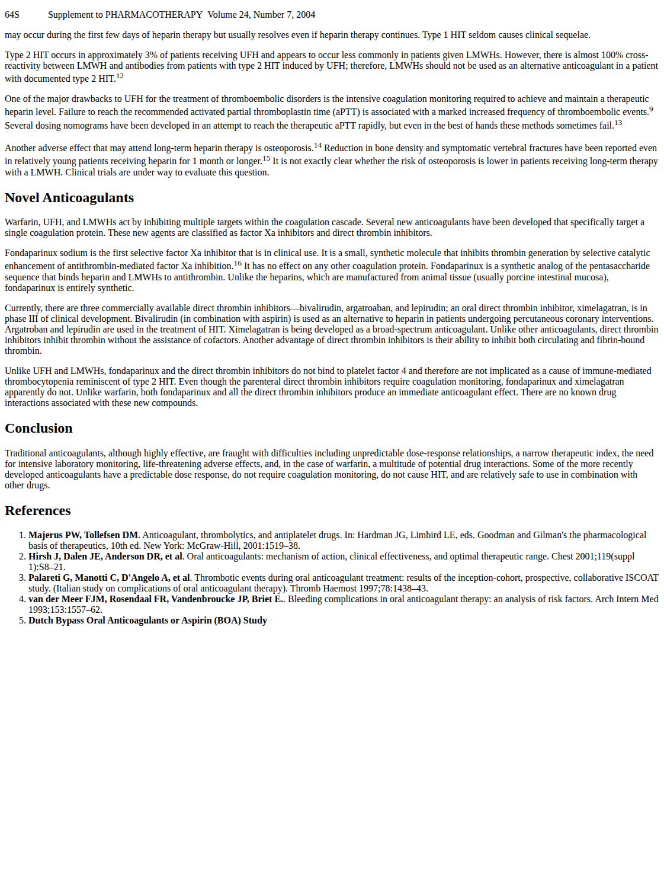64S   Supplement to PHARMACOTHERAPY Volume 24, Number 7, 2004
may occur during the first few days of heparin therapy but usually resolves even if heparin therapy continues. Type 1 HIT seldom causes clinical sequelae.
Type 2 HIT occurs in approximately 3% of patients receiving UFH and appears to occur less commonly in patients given LMWHs. However, there is almost 100% cross-reactivity between LMWH and antibodies from patients with type 2 HIT induced by UFH; therefore, LMWHs should not be used as an alternative anticoagulant in a patient with documented type 2 HIT.12
One of the major drawbacks to UFH for the treatment of thromboembolic disorders is the intensive coagulation monitoring required to achieve and maintain a therapeutic heparin level. Failure to reach the recommended activated partial thromboplastin time (aPTT) is associated with a marked increased frequency of thromboembolic events.9 Several dosing nomograms have been developed in an attempt to reach the therapeutic aPTT rapidly, but even in the best of hands these methods sometimes fail.13
Another adverse effect that may attend long-term heparin therapy is osteoporosis.14 Reduction in bone density and symptomatic vertebral fractures have been reported even in relatively young patients receiving heparin for 1 month or longer.15 It is not exactly clear whether the risk of osteoporosis is lower in patients receiving long-term therapy with a LMWH. Clinical trials are under way to evaluate this question.
Novel Anticoagulants
Warfarin, UFH, and LMWHs act by inhibiting multiple targets within the coagulation cascade. Several new anticoagulants have been developed that specifically target a single coagulation protein. These new agents are classified as factor Xa inhibitors and direct thrombin inhibitors.
Fondaparinux sodium is the first selective factor Xa inhibitor that is in clinical use. It is a small, synthetic molecule that inhibits thrombin generation by selective catalytic enhancement of antithrombin-mediated factor Xa inhibition.16 It has no effect on any other coagulation protein. Fondaparinux is a synthetic analog of the pentasaccharide sequence that binds heparin and LMWHs to antithrombin. Unlike the heparins, which are manufactured from animal tissue (usually porcine intestinal mucosa), fondaparinux is entirely synthetic.
Currently, there are three commercially available direct thrombin inhibitors—bivalirudin, argatroaban, and lepirudin; an oral direct thrombin inhibitor, ximelagatran, is in phase III of clinical development. Bivalirudin (in combination with aspirin) is used as an alternative to heparin in patients undergoing percutaneous coronary interventions. Argatroban and lepirudin are used in the treatment of HIT. Ximelagatran is being developed as a broad-spectrum anticoagulant. Unlike other anticoagulants, direct thrombin inhibitors inhibit thrombin without the assistance of cofactors. Another advantage of direct thrombin inhibitors is their ability to inhibit both circulating and fibrin-bound thrombin.
Unlike UFH and LMWHs, fondaparinux and the direct thrombin inhibitors do not bind to platelet factor 4 and therefore are not implicated as a cause of immune-mediated thrombocytopenia reminiscent of type 2 HIT. Even though the parenteral direct thrombin inhibitors require coagulation monitoring, fondaparinux and ximelagatran apparently do not. Unlike warfarin, both fondaparinux and all the direct thrombin inhibitors produce an immediate anticoagulant effect. There are no known drug interactions associated with these new compounds.
Conclusion
Traditional anticoagulants, although highly effective, are fraught with difficulties including unpredictable dose-response relationships, a narrow therapeutic index, the need for intensive laboratory monitoring, life-threatening adverse effects, and, in the case of warfarin, a multitude of potential drug interactions. Some of the more recently developed anticoagulants have a predictable dose response, do not require coagulation monitoring, do not cause HIT, and are relatively safe to use in combination with other drugs.
References
Majerus PW, Tollefsen DM. Anticoagulant, thrombolytics, and antiplatelet drugs. In: Hardman JG, Limbird LE, eds. Goodman and Gilman's the pharmacological basis of therapeutics, 10th ed. New York: McGraw-Hill, 2001:1519–38.
Hirsh J, Dalen JE, Anderson DR, et al. Oral anticoagulants: mechanism of action, clinical effectiveness, and optimal therapeutic range. Chest 2001;119(suppl 1):S8–21.
Palareti G, Manotti C, D'Angelo A, et al. Thrombotic events during oral anticoagulant treatment: results of the inception-cohort, prospective, collaborative ISCOAT study. (Italian study on complications of oral anticoagulant therapy). Thromb Haemost 1997;78:1438–43.
van der Meer FJM, Rosendaal FR, Vandenbroucke JP, Briet E.. Bleeding complications in oral anticoagulant therapy: an analysis of risk factors. Arch Intern Med 1993;153:1557–62.
Dutch Bypass Oral Anticoagulants or Aspirin (BOA) Study